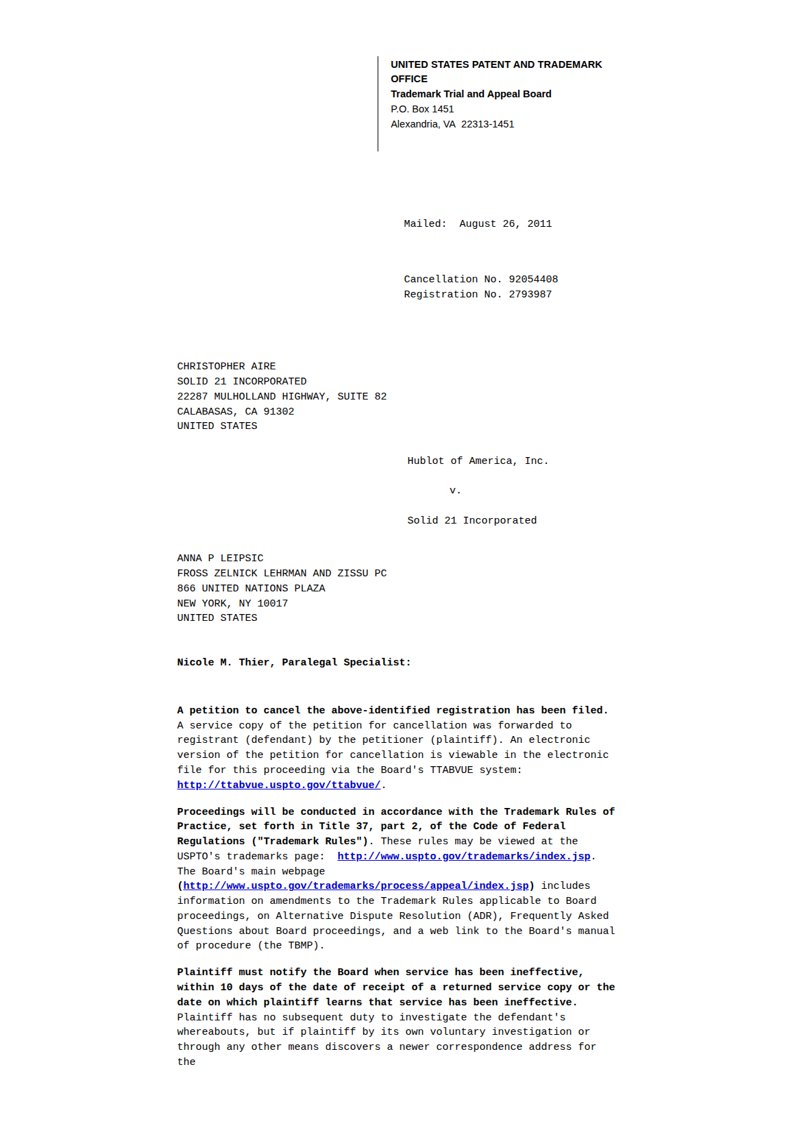UNITED STATES PATENT AND TRADEMARK OFFICE
Trademark Trial and Appeal Board
P.O. Box 1451
Alexandria, VA 22313-1451
Mailed: August 26, 2011
Cancellation No. 92054408 Registration No. 2793987
CHRISTOPHER AIRE SOLID 21 INCORPORATED 22287 MULHOLLAND HIGHWAY, SUITE 82 CALABASAS, CA 91302 UNITED STATES
Hublot of America, Inc. v. Solid 21 Incorporated
ANNA P LEIPSIC FROSS ZELNICK LEHRMAN AND ZISSU PC 866 UNITED NATIONS PLAZA NEW YORK, NY 10017 UNITED STATES
Nicole M. Thier, Paralegal Specialist:
A petition to cancel the above-identified registration has been filed. A service copy of the petition for cancellation was forwarded to registrant (defendant) by the petitioner (plaintiff). An electronic version of the petition for cancellation is viewable in the electronic file for this proceeding via the Board's TTABVUE system: http://ttabvue.uspto.gov/ttabvue/.
Proceedings will be conducted in accordance with the Trademark Rules of Practice, set forth in Title 37, part 2, of the Code of Federal Regulations ("Trademark Rules"). These rules may be viewed at the USPTO's trademarks page: http://www.uspto.gov/trademarks/index.jsp. The Board's main webpage (http://www.uspto.gov/trademarks/process/appeal/index.jsp) includes information on amendments to the Trademark Rules applicable to Board proceedings, on Alternative Dispute Resolution (ADR), Frequently Asked Questions about Board proceedings, and a web link to the Board's manual of procedure (the TBMP).
Plaintiff must notify the Board when service has been ineffective, within 10 days of the date of receipt of a returned service copy or the date on which plaintiff learns that service has been ineffective. Plaintiff has no subsequent duty to investigate the defendant's whereabouts, but if plaintiff by its own voluntary investigation or through any other means discovers a newer correspondence address for the